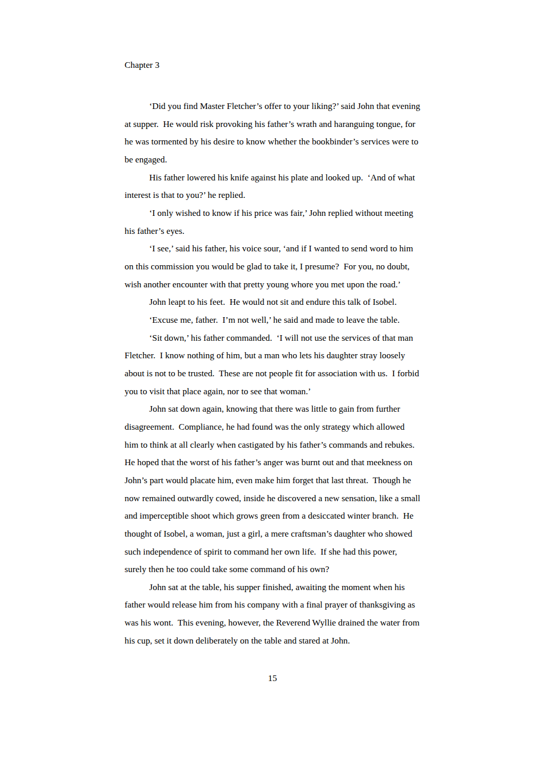Chapter 3
‘Did you find Master Fletcher’s offer to your liking?’ said John that evening at supper. He would risk provoking his father’s wrath and haranguing tongue, for he was tormented by his desire to know whether the bookbinder’s services were to be engaged.
His father lowered his knife against his plate and looked up. ‘And of what interest is that to you?’ he replied.
‘I only wished to know if his price was fair,’ John replied without meeting his father’s eyes.
‘I see,’ said his father, his voice sour, ‘and if I wanted to send word to him on this commission you would be glad to take it, I presume? For you, no doubt, wish another encounter with that pretty young whore you met upon the road.’
John leapt to his feet. He would not sit and endure this talk of Isobel.
‘Excuse me, father. I’m not well,’ he said and made to leave the table.
‘Sit down,’ his father commanded. ‘I will not use the services of that man Fletcher. I know nothing of him, but a man who lets his daughter stray loosely about is not to be trusted. These are not people fit for association with us. I forbid you to visit that place again, nor to see that woman.’
John sat down again, knowing that there was little to gain from further disagreement. Compliance, he had found was the only strategy which allowed him to think at all clearly when castigated by his father’s commands and rebukes. He hoped that the worst of his father’s anger was burnt out and that meekness on John’s part would placate him, even make him forget that last threat. Though he now remained outwardly cowed, inside he discovered a new sensation, like a small and imperceptible shoot which grows green from a desiccated winter branch. He thought of Isobel, a woman, just a girl, a mere craftsman’s daughter who showed such independence of spirit to command her own life. If she had this power, surely then he too could take some command of his own?
John sat at the table, his supper finished, awaiting the moment when his father would release him from his company with a final prayer of thanksgiving as was his wont. This evening, however, the Reverend Wyllie drained the water from his cup, set it down deliberately on the table and stared at John.
15